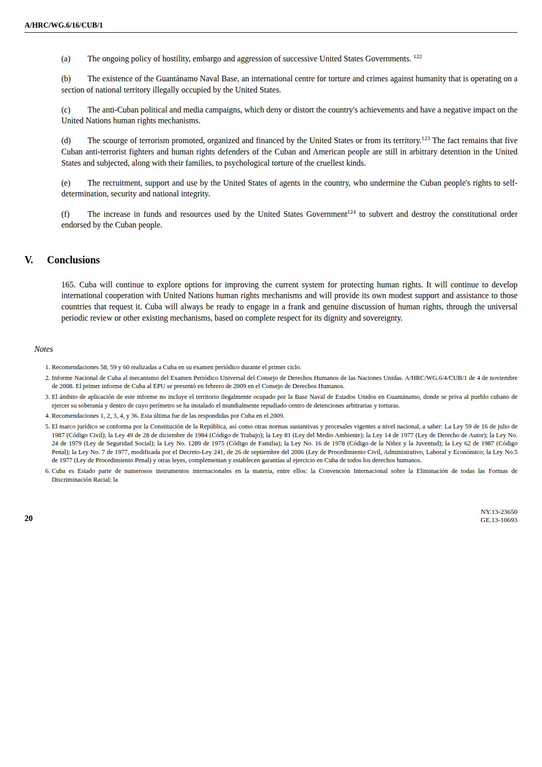A/HRC/WG.6/16/CUB/1
(a) The ongoing policy of hostility, embargo and aggression of successive United States Governments. 122
(b) The existence of the Guantánamo Naval Base, an international centre for torture and crimes against humanity that is operating on a section of national territory illegally occupied by the United States.
(c) The anti-Cuban political and media campaigns, which deny or distort the country's achievements and have a negative impact on the United Nations human rights mechanisms.
(d) The scourge of terrorism promoted, organized and financed by the United States or from its territory.123 The fact remains that five Cuban anti-terrorist fighters and human rights defenders of the Cuban and American people are still in arbitrary detention in the United States and subjected, along with their families, to psychological torture of the cruellest kinds.
(e) The recruitment, support and use by the United States of agents in the country, who undermine the Cuban people's rights to self-determination, security and national integrity.
(f) The increase in funds and resources used by the United States Government124 to subvert and destroy the constitutional order endorsed by the Cuban people.
V. Conclusions
165. Cuba will continue to explore options for improving the current system for protecting human rights. It will continue to develop international cooperation with United Nations human rights mechanisms and will provide its own modest support and assistance to those countries that request it. Cuba will always be ready to engage in a frank and genuine discussion of human rights, through the universal periodic review or other existing mechanisms, based on complete respect for its dignity and sovereignty.
Notes
Recomendaciones 58, 59 y 60 realizadas a Cuba en su examen periódico durante el primer ciclo.
Informe Nacional de Cuba al mecanismo del Examen Periódico Universal del Consejo de Derechos Humanos de las Naciones Unidas. A/HRC/WG.6/4/CUB/1 de 4 de noviembre de 2008. El primer informe de Cuba al EPU se presentó en febrero de 2009 en el Consejo de Derechos Humanos.
El ámbito de aplicación de este informe no incluye el territorio ilegalmente ocupado por la Base Naval de Estados Unidos en Guantánamo, donde se priva al pueblo cubano de ejercer su soberanía y dentro de cuyo perímetro se ha instalado el mundialmente repudiado centro de detenciones arbitrarias y torturas.
Recomendaciones 1, 2, 3, 4, y 36. Esta última fue de las respondidas por Cuba en el 2009.
El marco jurídico se conforma por la Constitución de la República, así como otras normas sustantivas y procesales vigentes a nivel nacional, a saber: La Ley 59 de 16 de julio de 1987 (Código Civil); la Ley 49 de 28 de diciembre de 1984 (Código de Trabajo); la Ley 81 (Ley del Medio Ambiente); la Ley 14 de 1977 (Ley de Derecho de Autor); la Ley No. 24 de 1979 (Ley de Seguridad Social); la Ley No. 1289 de 1975 (Código de Familia); la Ley No. 16 de 1978 (Código de la Niñez y la Juventud); la Ley 62 de 1987 (Código Penal); la Ley No. 7 de 1977, modificada por el Decreto-Ley 241, de 26 de septiembre del 2006 (Ley de Procedimiento Civil, Administrativo, Laboral y Económico; la Ley No.5 de 1977 (Ley de Procedimiento Penal) y otras leyes, complementan y establecen garantías al ejercicio en Cuba de todos los derechos humanos.
Cuba es Estado parte de numerosos instrumentos internacionales en la materia, entre ellos: la Convención Internacional sobre la Eliminación de todas las Formas de Discriminación Racial; la
20
NY.13-23650
GE.13-10693